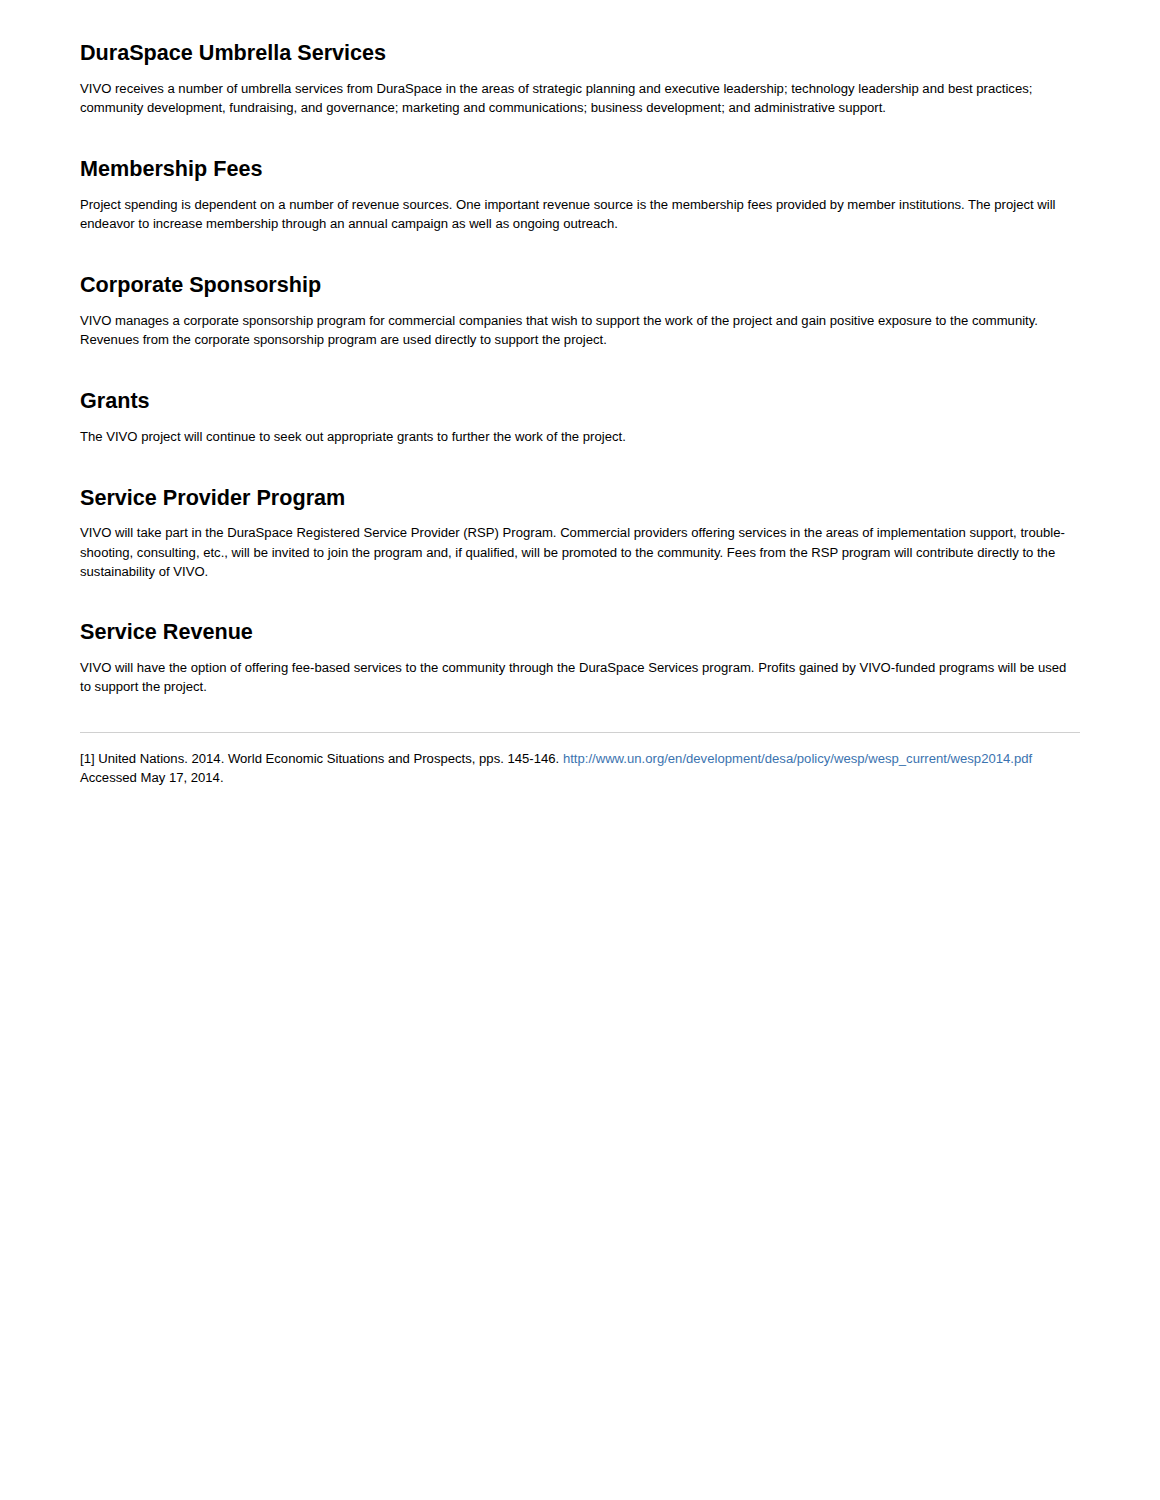DuraSpace Umbrella Services
VIVO receives a number of umbrella services from DuraSpace in the areas of strategic planning and executive leadership; technology leadership and best practices; community development, fundraising, and governance; marketing and communications; business development; and administrative support.
Membership Fees
Project spending is dependent on a number of revenue sources. One important revenue source is the membership fees provided by member institutions. The project will endeavor to increase membership through an annual campaign as well as ongoing outreach.
Corporate Sponsorship
VIVO manages a corporate sponsorship program for commercial companies that wish to support the work of the project and gain positive exposure to the community. Revenues from the corporate sponsorship program are used directly to support the project.
Grants
The VIVO project will continue to seek out appropriate grants to further the work of the project.
Service Provider Program
VIVO will take part in the DuraSpace Registered Service Provider (RSP) Program. Commercial providers offering services in the areas of implementation support, trouble-shooting, consulting, etc., will be invited to join the program and, if qualified, will be promoted to the community. Fees from the RSP program will contribute directly to the sustainability of VIVO.
Service Revenue
VIVO will have the option of offering fee-based services to the community through the DuraSpace Services program. Profits gained by VIVO-funded programs will be used to support the project.
[1] United Nations. 2014. World Economic Situations and Prospects, pps. 145-146. http://www.un.org/en/development/desa/policy/wesp/wesp_current/wesp2014.pdf Accessed May 17, 2014.